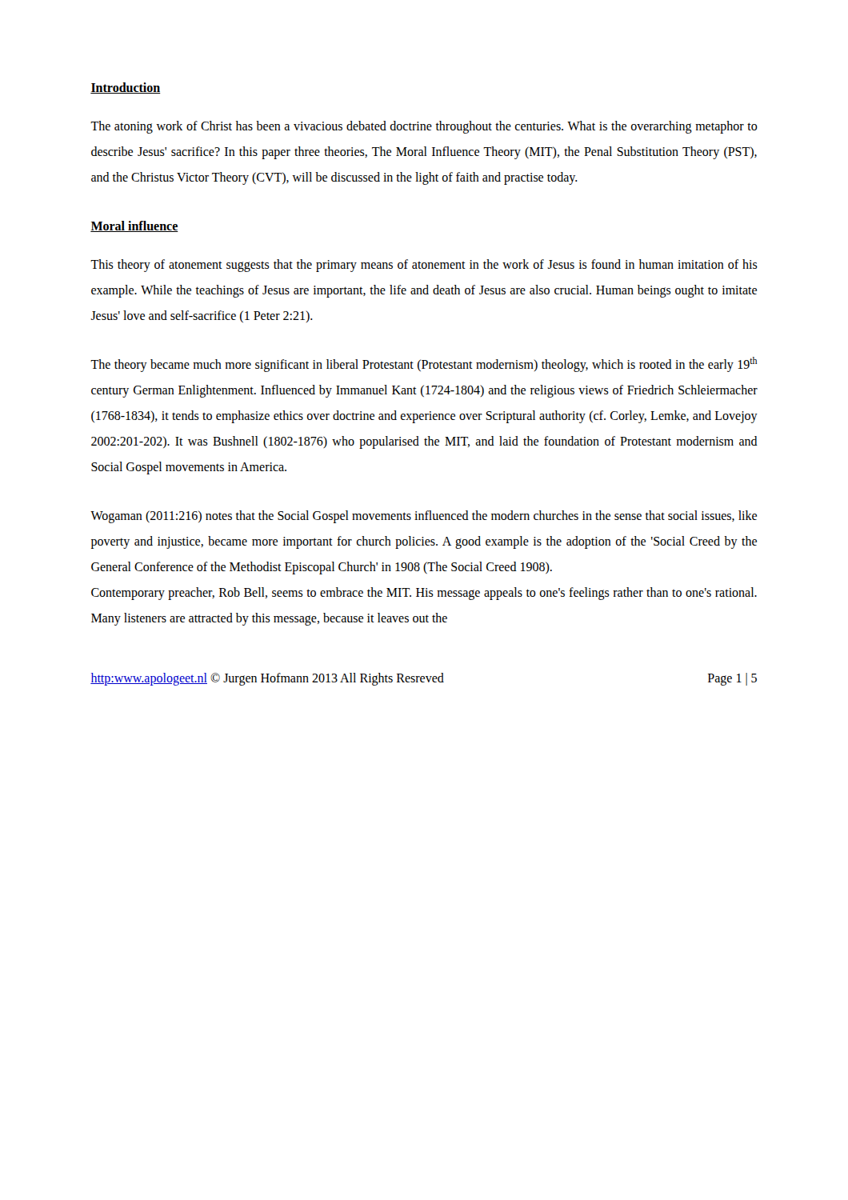Introduction
The atoning work of Christ has been a vivacious debated doctrine throughout the centuries. What is the overarching metaphor to describe Jesus' sacrifice? In this paper three theories, The Moral Influence Theory (MIT), the Penal Substitution Theory (PST), and the Christus Victor Theory (CVT), will be discussed in the light of faith and practise today.
Moral influence
This theory of atonement suggests that the primary means of atonement in the work of Jesus is found in human imitation of his example. While the teachings of Jesus are important, the life and death of Jesus are also crucial. Human beings ought to imitate Jesus' love and self-sacrifice (1 Peter 2:21).
The theory became much more significant in liberal Protestant (Protestant modernism) theology, which is rooted in the early 19th century German Enlightenment. Influenced by Immanuel Kant (1724-1804) and the religious views of Friedrich Schleiermacher (1768-1834), it tends to emphasize ethics over doctrine and experience over Scriptural authority (cf. Corley, Lemke, and Lovejoy 2002:201-202). It was Bushnell (1802-1876) who popularised the MIT, and laid the foundation of Protestant modernism and Social Gospel movements in America.
Wogaman (2011:216) notes that the Social Gospel movements influenced the modern churches in the sense that social issues, like poverty and injustice, became more important for church policies. A good example is the adoption of the 'Social Creed by the General Conference of the Methodist Episcopal Church' in 1908 (The Social Creed 1908).
Contemporary preacher, Rob Bell, seems to embrace the MIT. His message appeals to one's feelings rather than to one's rational. Many listeners are attracted by this message, because it leaves out the
http:www.apologeet.nl © Jurgen Hofmann 2013 All Rights Resreved
Page 1 | 5